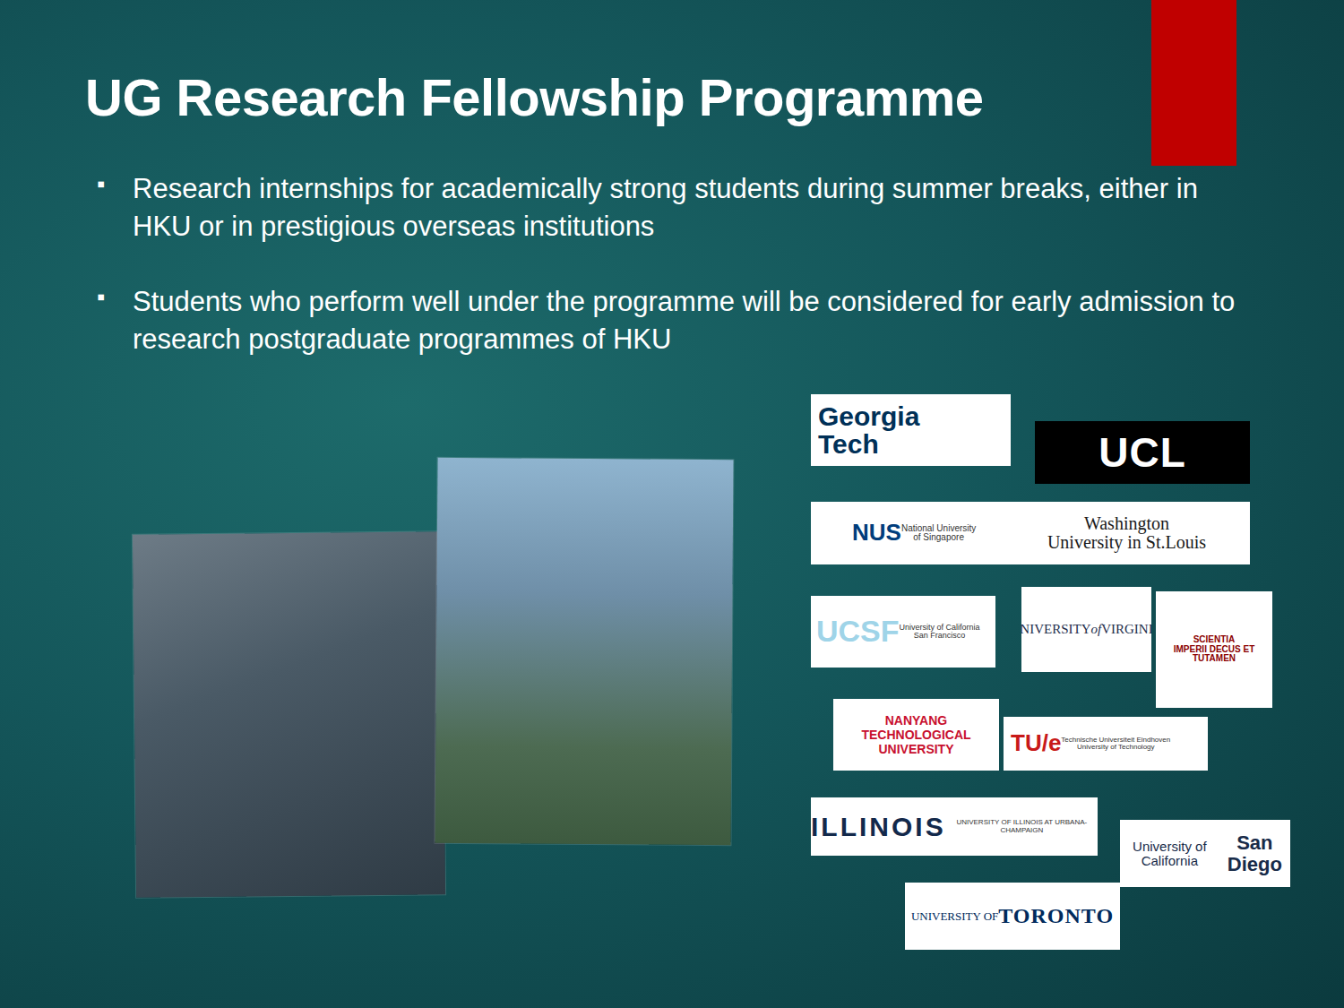UG Research Fellowship Programme
Research internships for academically strong students during summer breaks, either in HKU or in prestigious overseas institutions
Students who perform well under the programme will be considered for early admission to research postgraduate programmes of HKU
Georgia
Tech
UCL
NUSNational University
of Singapore
Washington
University in St.Louis
UCSFUniversity of California
San Francisco
UNIVERSITY
of VIRGINIA
SCIENTIA
IMPERII DECUS ET TUTAMEN
NANYANG
TECHNOLOGICAL
UNIVERSITY
TU/eTechnische Universiteit Eindhoven
University of Technology
ILLINOISUNIVERSITY OF ILLINOIS AT URBANA-CHAMPAIGN
University of CaliforniaSan Diego
UNIVERSITY OFTORONTO